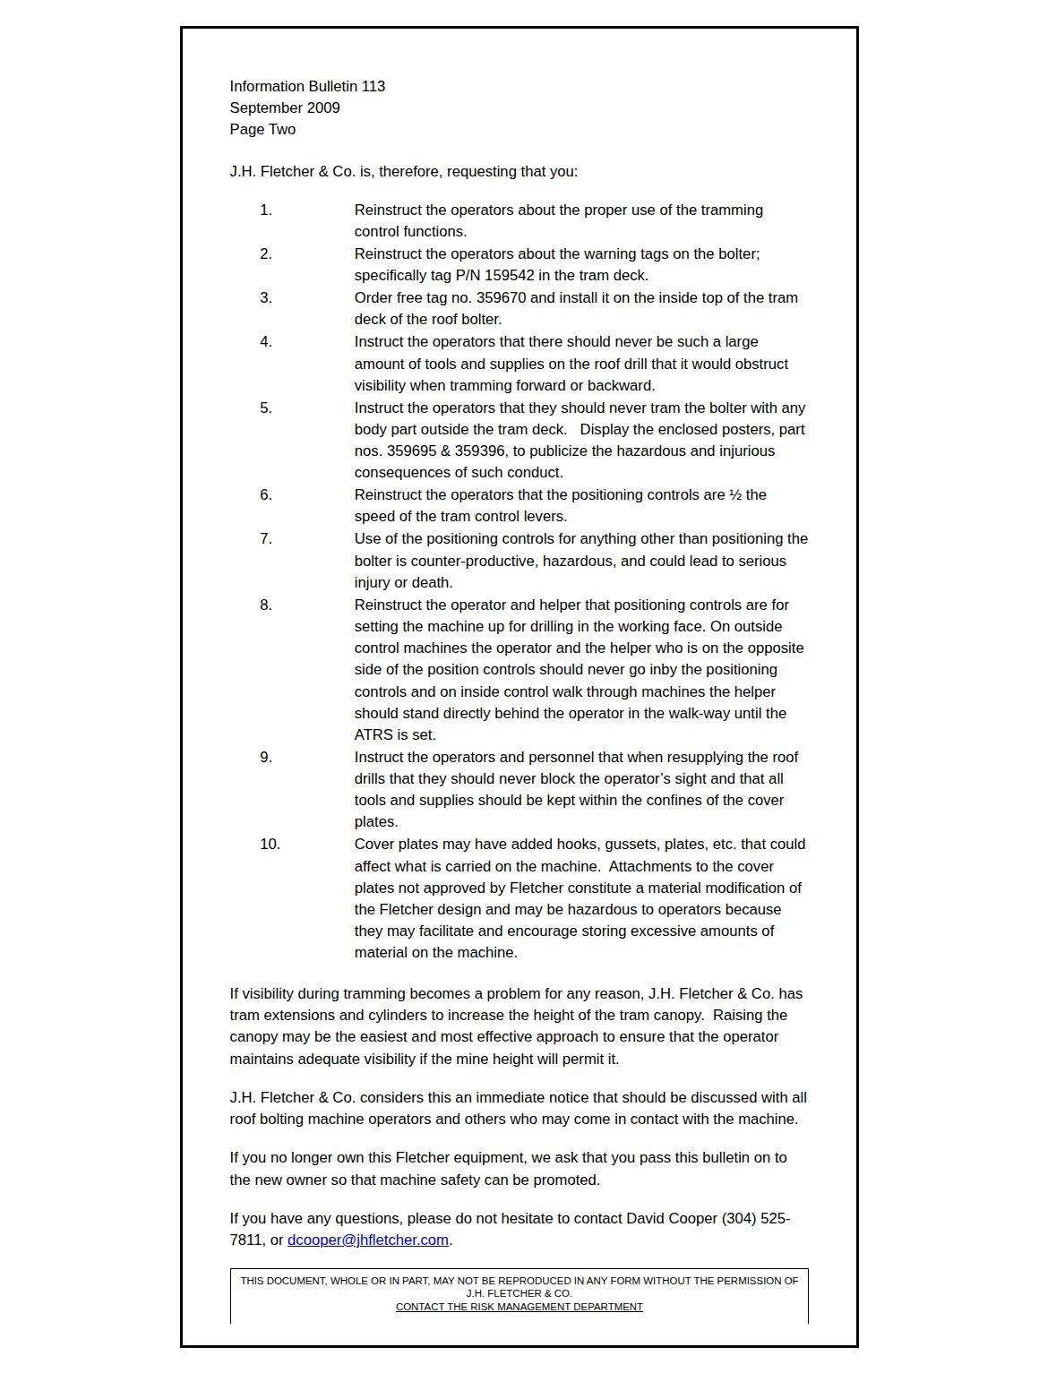Information Bulletin 113
September 2009
Page Two
J.H. Fletcher & Co. is, therefore, requesting that you:
1. Reinstruct the operators about the proper use of the tramming control functions.
2. Reinstruct the operators about the warning tags on the bolter; specifically tag P/N 159542 in the tram deck.
3. Order free tag no. 359670 and install it on the inside top of the tram deck of the roof bolter.
4. Instruct the operators that there should never be such a large amount of tools and supplies on the roof drill that it would obstruct visibility when tramming forward or backward.
5. Instruct the operators that they should never tram the bolter with any body part outside the tram deck. Display the enclosed posters, part nos. 359695 & 359396, to publicize the hazardous and injurious consequences of such conduct.
6. Reinstruct the operators that the positioning controls are ½ the speed of the tram control levers.
7. Use of the positioning controls for anything other than positioning the bolter is counter-productive, hazardous, and could lead to serious injury or death.
8. Reinstruct the operator and helper that positioning controls are for setting the machine up for drilling in the working face. On outside control machines the operator and the helper who is on the opposite side of the position controls should never go inby the positioning controls and on inside control walk through machines the helper should stand directly behind the operator in the walk-way until the ATRS is set.
9. Instruct the operators and personnel that when resupplying the roof drills that they should never block the operator’s sight and that all tools and supplies should be kept within the confines of the cover plates.
10. Cover plates may have added hooks, gussets, plates, etc. that could affect what is carried on the machine. Attachments to the cover plates not approved by Fletcher constitute a material modification of the Fletcher design and may be hazardous to operators because they may facilitate and encourage storing excessive amounts of material on the machine.
If visibility during tramming becomes a problem for any reason, J.H. Fletcher & Co. has tram extensions and cylinders to increase the height of the tram canopy. Raising the canopy may be the easiest and most effective approach to ensure that the operator maintains adequate visibility if the mine height will permit it.
J.H. Fletcher & Co. considers this an immediate notice that should be discussed with all roof bolting machine operators and others who may come in contact with the machine.
If you no longer own this Fletcher equipment, we ask that you pass this bulletin on to the new owner so that machine safety can be promoted.
If you have any questions, please do not hesitate to contact David Cooper (304) 525-7811, or dcooper@jhfletcher.com.
THIS DOCUMENT, WHOLE OR IN PART, MAY NOT BE REPRODUCED IN ANY FORM WITHOUT THE PERMISSION OF
J.H. FLETCHER & CO.
CONTACT THE RISK MANAGEMENT DEPARTMENT